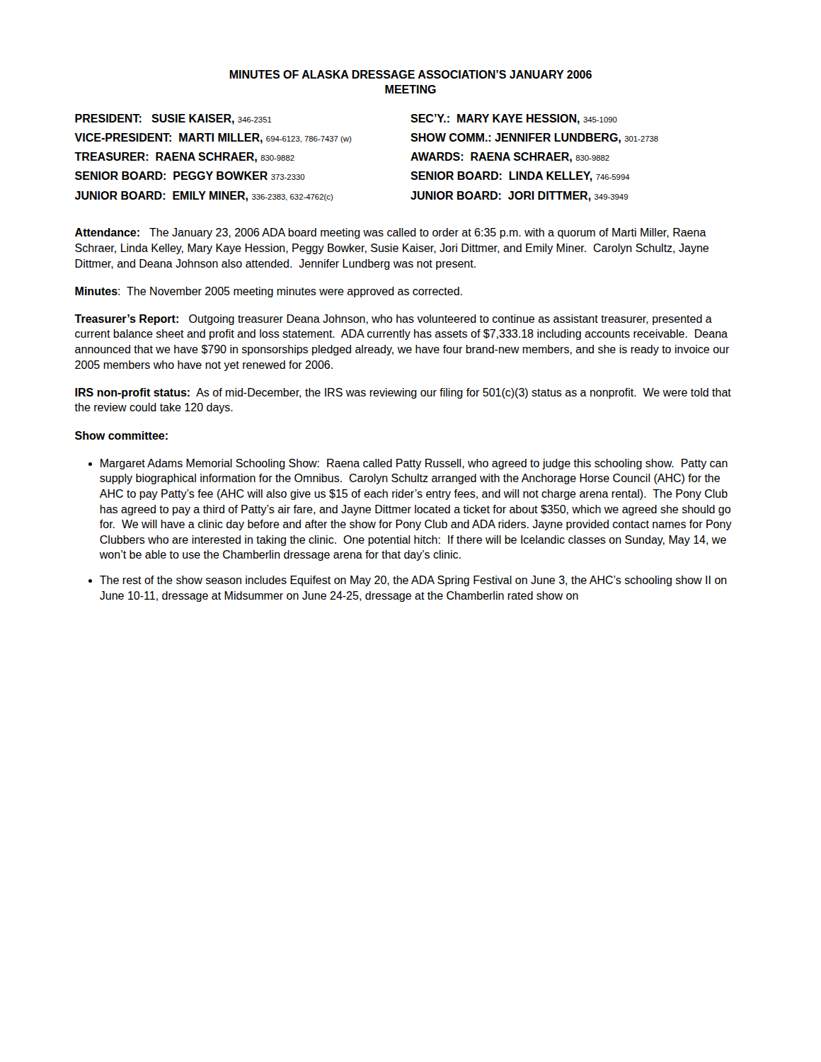MINUTES OF ALASKA DRESSAGE ASSOCIATION’S JANUARY 2006
MEETING
| PRESIDENT: SUSIE KAISER, 346-2351 | SEC’Y.: MARY KAYE HESSION, 345-1090 |
| VICE-PRESIDENT: MARTI MILLER, 694-6123, 786-7437 (w) | SHOW COMM.: JENNIFER LUNDBERG, 301-2738 |
| TREASURER: RAENA SCHRAER, 830-9882 | AWARDS: RAENA SCHRAER, 830-9882 |
| SENIOR BOARD: PEGGY BOWKER 373-2330 | SENIOR BOARD: LINDA KELLEY, 746-5994 |
| JUNIOR BOARD: EMILY MINER, 336-2383, 632-4762(c) | JUNIOR BOARD: JORI DITTMER, 349-3949 |
Attendance: The January 23, 2006 ADA board meeting was called to order at 6:35 p.m. with a quorum of Marti Miller, Raena Schraer, Linda Kelley, Mary Kaye Hession, Peggy Bowker, Susie Kaiser, Jori Dittmer, and Emily Miner. Carolyn Schultz, Jayne Dittmer, and Deana Johnson also attended. Jennifer Lundberg was not present.
Minutes: The November 2005 meeting minutes were approved as corrected.
Treasurer’s Report: Outgoing treasurer Deana Johnson, who has volunteered to continue as assistant treasurer, presented a current balance sheet and profit and loss statement. ADA currently has assets of $7,333.18 including accounts receivable. Deana announced that we have $790 in sponsorships pledged already, we have four brand-new members, and she is ready to invoice our 2005 members who have not yet renewed for 2006.
IRS non-profit status: As of mid-December, the IRS was reviewing our filing for 501(c)(3) status as a nonprofit. We were told that the review could take 120 days.
Show committee:
Margaret Adams Memorial Schooling Show: Raena called Patty Russell, who agreed to judge this schooling show. Patty can supply biographical information for the Omnibus. Carolyn Schultz arranged with the Anchorage Horse Council (AHC) for the AHC to pay Patty’s fee (AHC will also give us $15 of each rider’s entry fees, and will not charge arena rental). The Pony Club has agreed to pay a third of Patty’s air fare, and Jayne Dittmer located a ticket for about $350, which we agreed she should go for. We will have a clinic day before and after the show for Pony Club and ADA riders. Jayne provided contact names for Pony Clubbers who are interested in taking the clinic. One potential hitch: If there will be Icelandic classes on Sunday, May 14, we won’t be able to use the Chamberlin dressage arena for that day’s clinic.
The rest of the show season includes Equifest on May 20, the ADA Spring Festival on June 3, the AHC’s schooling show II on June 10-11, dressage at Midsummer on June 24-25, dressage at the Chamberlin rated show on